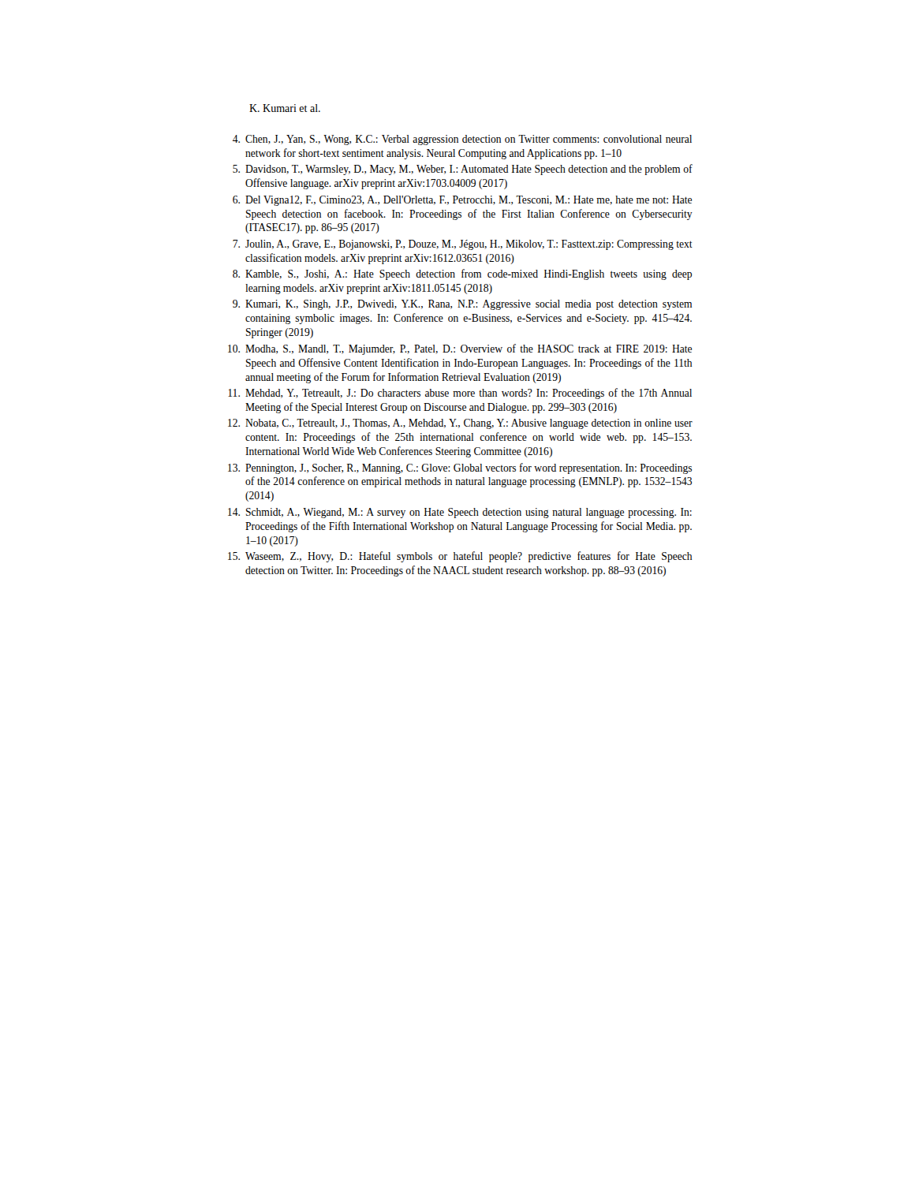K. Kumari et al.
4. Chen, J., Yan, S., Wong, K.C.: Verbal aggression detection on Twitter comments: convolutional neural network for short-text sentiment analysis. Neural Computing and Applications pp. 1–10
5. Davidson, T., Warmsley, D., Macy, M., Weber, I.: Automated Hate Speech detection and the problem of Offensive language. arXiv preprint arXiv:1703.04009 (2017)
6. Del Vigna12, F., Cimino23, A., Dell'Orletta, F., Petrocchi, M., Tesconi, M.: Hate me, hate me not: Hate Speech detection on facebook. In: Proceedings of the First Italian Conference on Cybersecurity (ITASEC17). pp. 86–95 (2017)
7. Joulin, A., Grave, E., Bojanowski, P., Douze, M., Jégou, H., Mikolov, T.: Fasttext.zip: Compressing text classification models. arXiv preprint arXiv:1612.03651 (2016)
8. Kamble, S., Joshi, A.: Hate Speech detection from code-mixed Hindi-English tweets using deep learning models. arXiv preprint arXiv:1811.05145 (2018)
9. Kumari, K., Singh, J.P., Dwivedi, Y.K., Rana, N.P.: Aggressive social media post detection system containing symbolic images. In: Conference on e-Business, e-Services and e-Society. pp. 415–424. Springer (2019)
10. Modha, S., Mandl, T., Majumder, P., Patel, D.: Overview of the HASOC track at FIRE 2019: Hate Speech and Offensive Content Identification in Indo-European Languages. In: Proceedings of the 11th annual meeting of the Forum for Information Retrieval Evaluation (2019)
11. Mehdad, Y., Tetreault, J.: Do characters abuse more than words? In: Proceedings of the 17th Annual Meeting of the Special Interest Group on Discourse and Dialogue. pp. 299–303 (2016)
12. Nobata, C., Tetreault, J., Thomas, A., Mehdad, Y., Chang, Y.: Abusive language detection in online user content. In: Proceedings of the 25th international conference on world wide web. pp. 145–153. International World Wide Web Conferences Steering Committee (2016)
13. Pennington, J., Socher, R., Manning, C.: Glove: Global vectors for word representation. In: Proceedings of the 2014 conference on empirical methods in natural language processing (EMNLP). pp. 1532–1543 (2014)
14. Schmidt, A., Wiegand, M.: A survey on Hate Speech detection using natural language processing. In: Proceedings of the Fifth International Workshop on Natural Language Processing for Social Media. pp. 1–10 (2017)
15. Waseem, Z., Hovy, D.: Hateful symbols or hateful people? predictive features for Hate Speech detection on Twitter. In: Proceedings of the NAACL student research workshop. pp. 88–93 (2016)